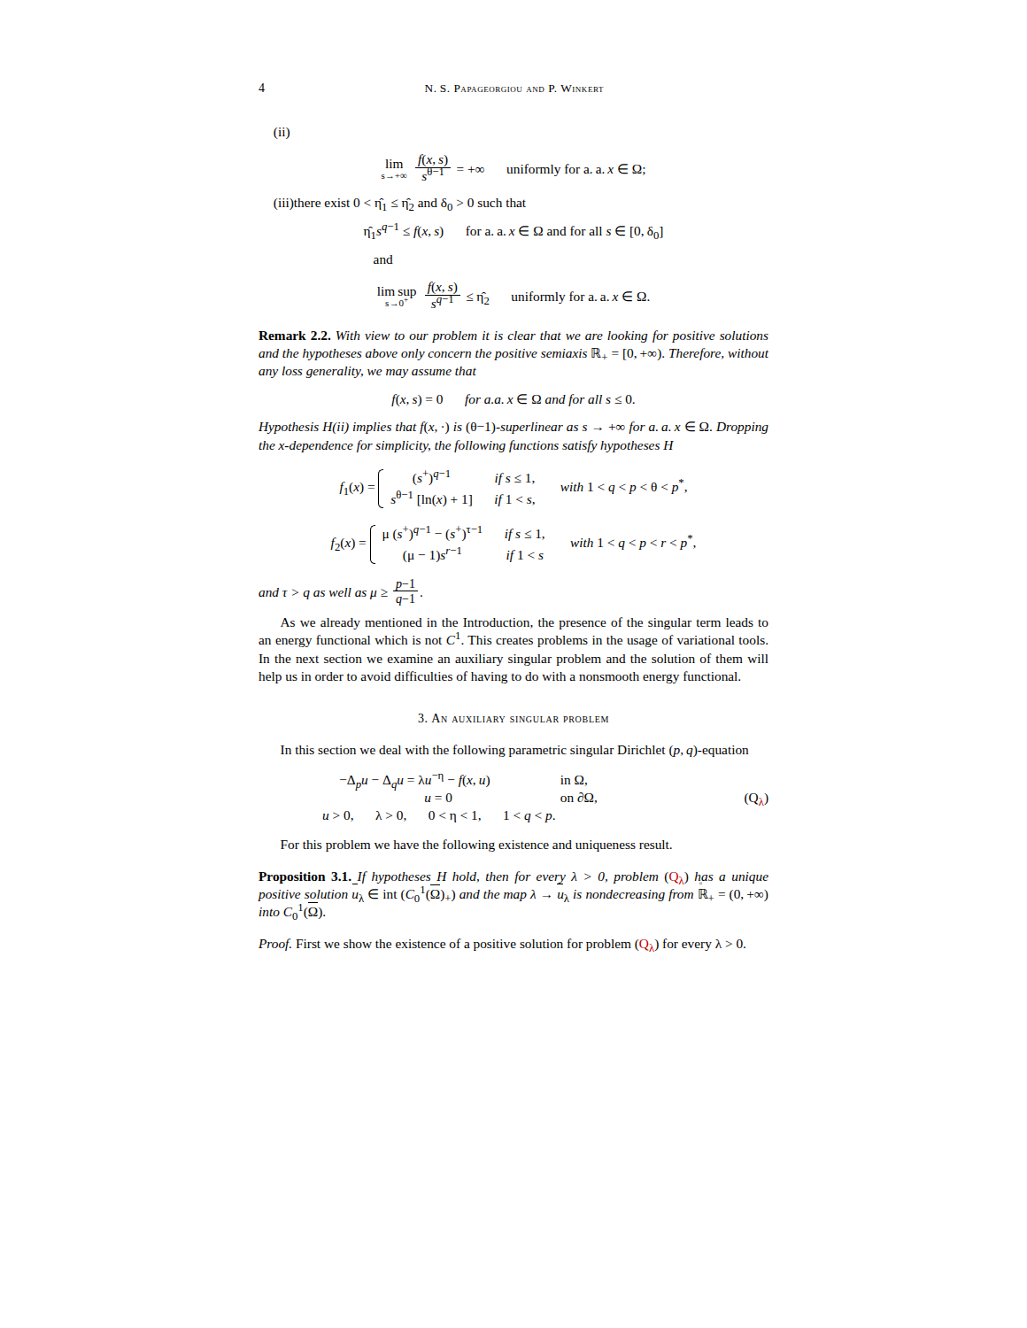4
N. S. Papageorgiou and P. Winkert
(ii)
lim s→+∞ f(x, s) sθ−1 = +∞ uniformly for a. a. x ∈ Ω;
(iii)
there exist 0 < η̂1 ≤ η̂2 and δ0 > 0 such that
η̂1sq−1 ≤ f(x, s) for a. a. x ∈ Ω and for all s ∈ [0, δ0]
and
lim sup s→0+ f(x, s) sq−1 ≤ η̂2 uniformly for a. a. x ∈ Ω.
Remark 2.2. With view to our problem it is clear that we are looking for positive solutions and the hypotheses above only concern the positive semiaxis ℝ+ = [0, +∞). Therefore, without any loss generality, we may assume that
f(x, s) = 0 for a.a. x ∈ Ω and for all s ≤ 0.
Hypothesis H(ii) implies that f(x, ·) is (θ−1)-superlinear as s → +∞ for a. a. x ∈ Ω. Dropping the x-dependence for simplicity, the following functions satisfy hypotheses H
f1(x) =
| ( s + ) q −1 | if s ≤ 1, |
| s θ−1 [ln( x ) + 1] | if 1 < s , |
with 1 < q < p < θ < p*,
f2(x) =
| μ ( s + ) q −1 − ( s + ) τ−1 | if s ≤ 1, |
| (μ − 1) s r −1 | if 1 < s |
with 1 < q < p < r < p*,
and τ > q as well as μ ≥ p−1 q−1.
As we already mentioned in the Introduction, the presence of the singular term leads to an energy functional which is not C1. This creates problems in the usage of variational tools. In the next section we examine an auxiliary singular problem and the solution of them will help us in order to avoid difficulties of having to do with a nonsmooth energy functional.
3. An auxiliary singular problem
In this section we deal with the following parametric singular Dirichlet (p, q)-equation
−Δpu − Δqu = λu−η − f(x, u)
in Ω,
u = 0
on ∂Ω,
(Qλ)
u > 0, λ > 0, 0 < η < 1, 1 < q < p.
For this problem we have the following existence and uniqueness result.
Proposition 3.1. If hypotheses H hold, then for every λ > 0, problem (Qλ) has a unique positive solution uλ ∈ int (C01(Ω)+) and the map λ → uλ is nondecreasing from ℝ◦+ = (0, +∞) into C01(Ω).
Proof. First we show the existence of a positive solution for problem (Qλ) for every λ > 0.